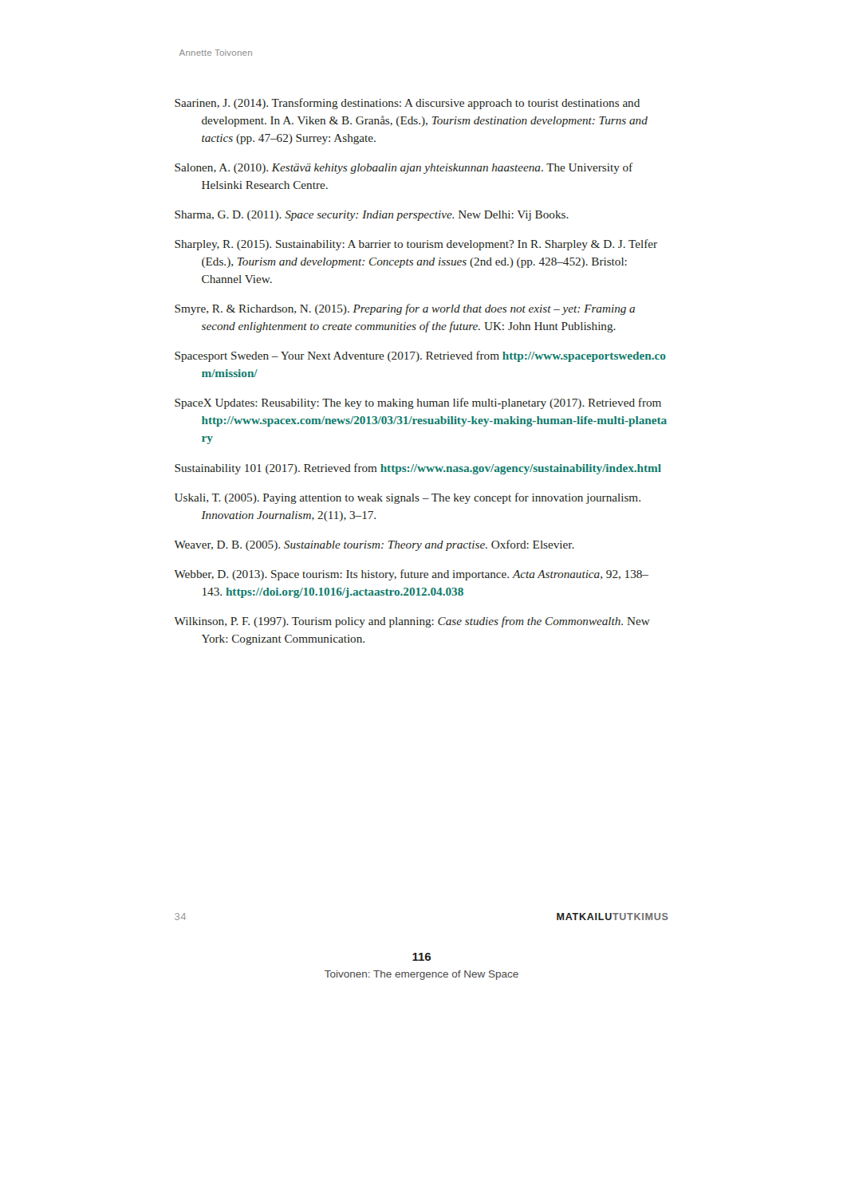Annette Toivonen
Saarinen, J. (2014). Transforming destinations: A discursive approach to tourist destinations and development. In A. Viken & B. Granås, (Eds.), Tourism destination development: Turns and tactics (pp. 47–62) Surrey: Ashgate.
Salonen, A. (2010). Kestävä kehitys globaalin ajan yhteiskunnan haasteena. The University of Helsinki Research Centre.
Sharma, G. D. (2011). Space security: Indian perspective. New Delhi: Vij Books.
Sharpley, R. (2015). Sustainability: A barrier to tourism development? In R. Sharpley & D. J. Telfer (Eds.), Tourism and development: Concepts and issues (2nd ed.) (pp. 428–452). Bristol: Channel View.
Smyre, R. & Richardson, N. (2015). Preparing for a world that does not exist – yet: Framing a second enlightenment to create communities of the future. UK: John Hunt Publishing.
Spacesport Sweden – Your Next Adventure (2017). Retrieved from http://www.spaceportsweden.com/mission/
SpaceX Updates: Reusability: The key to making human life multi-planetary (2017). Retrieved from http://www.spacex.com/news/2013/03/31/resuability-key-making-human-life-multi-planetary
Sustainability 101 (2017). Retrieved from https://www.nasa.gov/agency/sustainability/index.html
Uskali, T. (2005). Paying attention to weak signals – The key concept for innovation journalism. Innovation Journalism, 2(11), 3–17.
Weaver, D. B. (2005). Sustainable tourism: Theory and practise. Oxford: Elsevier.
Webber, D. (2013). Space tourism: Its history, future and importance. Acta Astronautica, 92, 138–143. https://doi.org/10.1016/j.actaastro.2012.04.038
Wilkinson, P. F. (1997). Tourism policy and planning: Case studies from the Commonwealth. New York: Cognizant Communication.
34
MATKAILUTUTKIMUS
116
Toivonen: The emergence of New Space